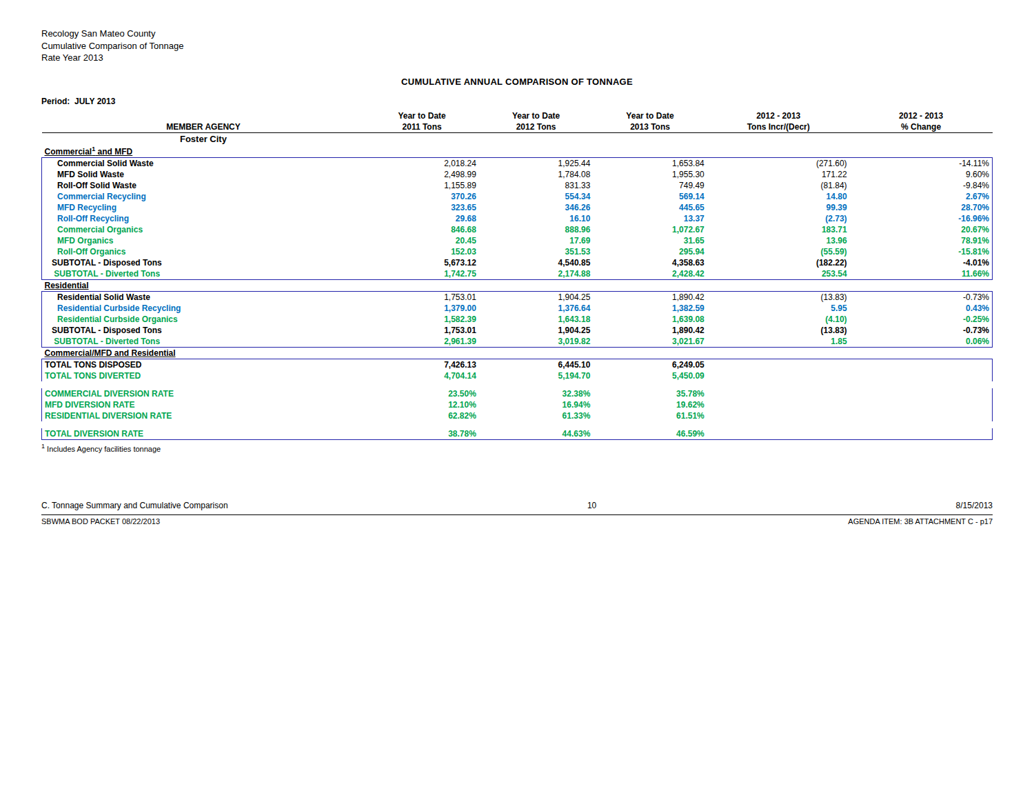Recology San Mateo County
Cumulative Comparison of Tonnage
Rate Year 2013
CUMULATIVE ANNUAL COMPARISON OF TONNAGE
Period: JULY 2013
| | Year to Date | Year to Date | Year to Date | 2012 - 2013 | 2012 - 2013 |
| MEMBER AGENCY | 2011 Tons | 2012 Tons | 2013 Tons | Tons Incr/(Decr) | % Change |
| Foster City | | | | | |
| Commercial 1 and MFD | | | | | |
| Commercial Solid Waste | 2,018.24 | 1,925.44 | 1,653.84 | (271.60) | -14.11% |
| MFD Solid Waste | 2,498.99 | 1,784.08 | 1,955.30 | 171.22 | 9.60% |
| Roll-Off Solid Waste | 1,155.89 | 831.33 | 749.49 | (81.84) | -9.84% |
| Commercial Recycling | 370.26 | 554.34 | 569.14 | 14.80 | 2.67% |
| MFD Recycling | 323.65 | 346.26 | 445.65 | 99.39 | 28.70% |
| Roll-Off Recycling | 29.68 | 16.10 | 13.37 | (2.73) | -16.96% |
| Commercial Organics | 846.68 | 888.96 | 1,072.67 | 183.71 | 20.67% |
| MFD Organics | 20.45 | 17.69 | 31.65 | 13.96 | 78.91% |
| Roll-Off Organics | 152.03 | 351.53 | 295.94 | (55.59) | -15.81% |
| SUBTOTAL - Disposed Tons | 5,673.12 | 4,540.85 | 4,358.63 | (182.22) | -4.01% |
| SUBTOTAL - Diverted Tons | 1,742.75 | 2,174.88 | 2,428.42 | 253.54 | 11.66% |
| Residential | | | | | |
| Residential Solid Waste | 1,753.01 | 1,904.25 | 1,890.42 | (13.83) | -0.73% |
| Residential Curbside Recycling | 1,379.00 | 1,376.64 | 1,382.59 | 5.95 | 0.43% |
| Residential Curbside Organics | 1,582.39 | 1,643.18 | 1,639.08 | (4.10) | -0.25% |
| SUBTOTAL - Disposed Tons | 1,753.01 | 1,904.25 | 1,890.42 | (13.83) | -0.73% |
| SUBTOTAL - Diverted Tons | 2,961.39 | 3,019.82 | 3,021.67 | 1.85 | 0.06% |
| Commercial/MFD and Residential | | | | | |
| TOTAL TONS DISPOSED | 7,426.13 | 6,445.10 | 6,249.05 | | |
| TOTAL TONS DIVERTED | 4,704.14 | 5,194.70 | 5,450.09 | | |
| COMMERCIAL DIVERSION RATE | 23.50% | 32.38% | 35.78% | | |
| MFD DIVERSION RATE | 12.10% | 16.94% | 19.62% | | |
| RESIDENTIAL DIVERSION RATE | 62.82% | 61.33% | 61.51% | | |
| TOTAL DIVERSION RATE | 38.78% | 44.63% | 46.59% | | |
1 Includes Agency facilities tonnage
C. Tonnage Summary and Cumulative Comparison
10
8/15/2013
SBWMA BOD PACKET 08/22/2013
AGENDA ITEM: 3B ATTACHMENT C - p17